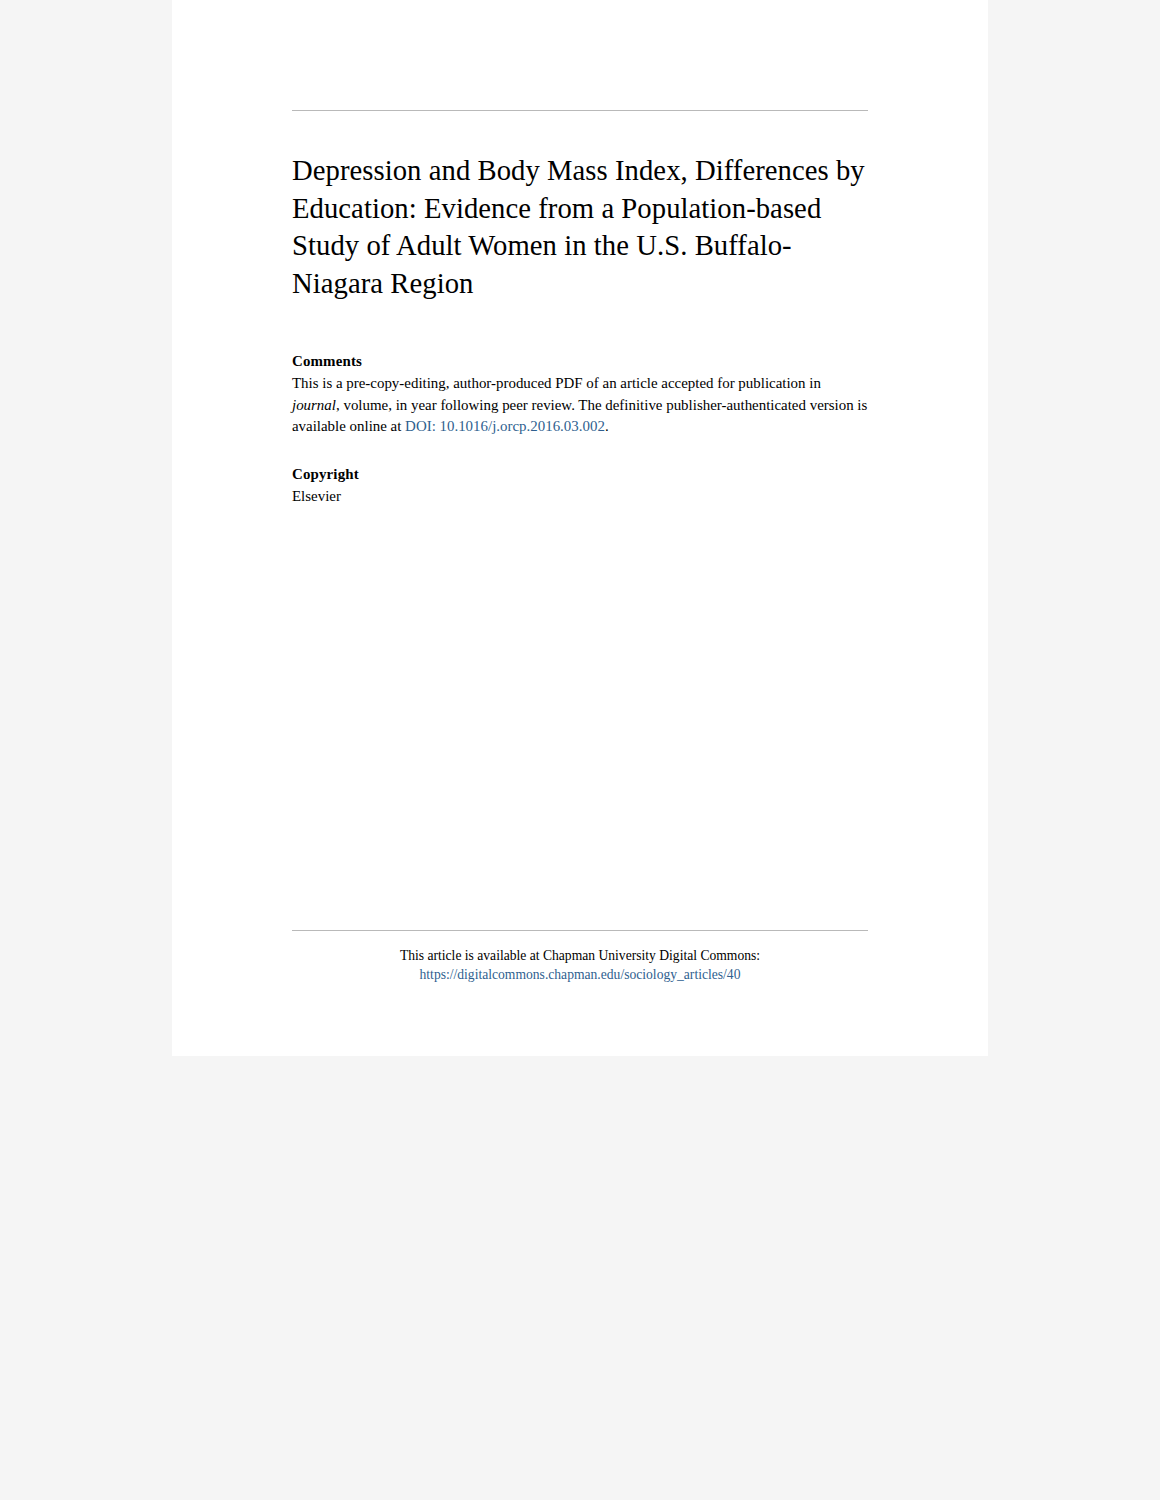Depression and Body Mass Index, Differences by Education: Evidence from a Population-based Study of Adult Women in the U.S. Buffalo-Niagara Region
Comments
This is a pre-copy-editing, author-produced PDF of an article accepted for publication in journal, volume, in year following peer review. The definitive publisher-authenticated version is available online at DOI: 10.1016/j.orcp.2016.03.002.
Copyright
Elsevier
This article is available at Chapman University Digital Commons: https://digitalcommons.chapman.edu/sociology_articles/40